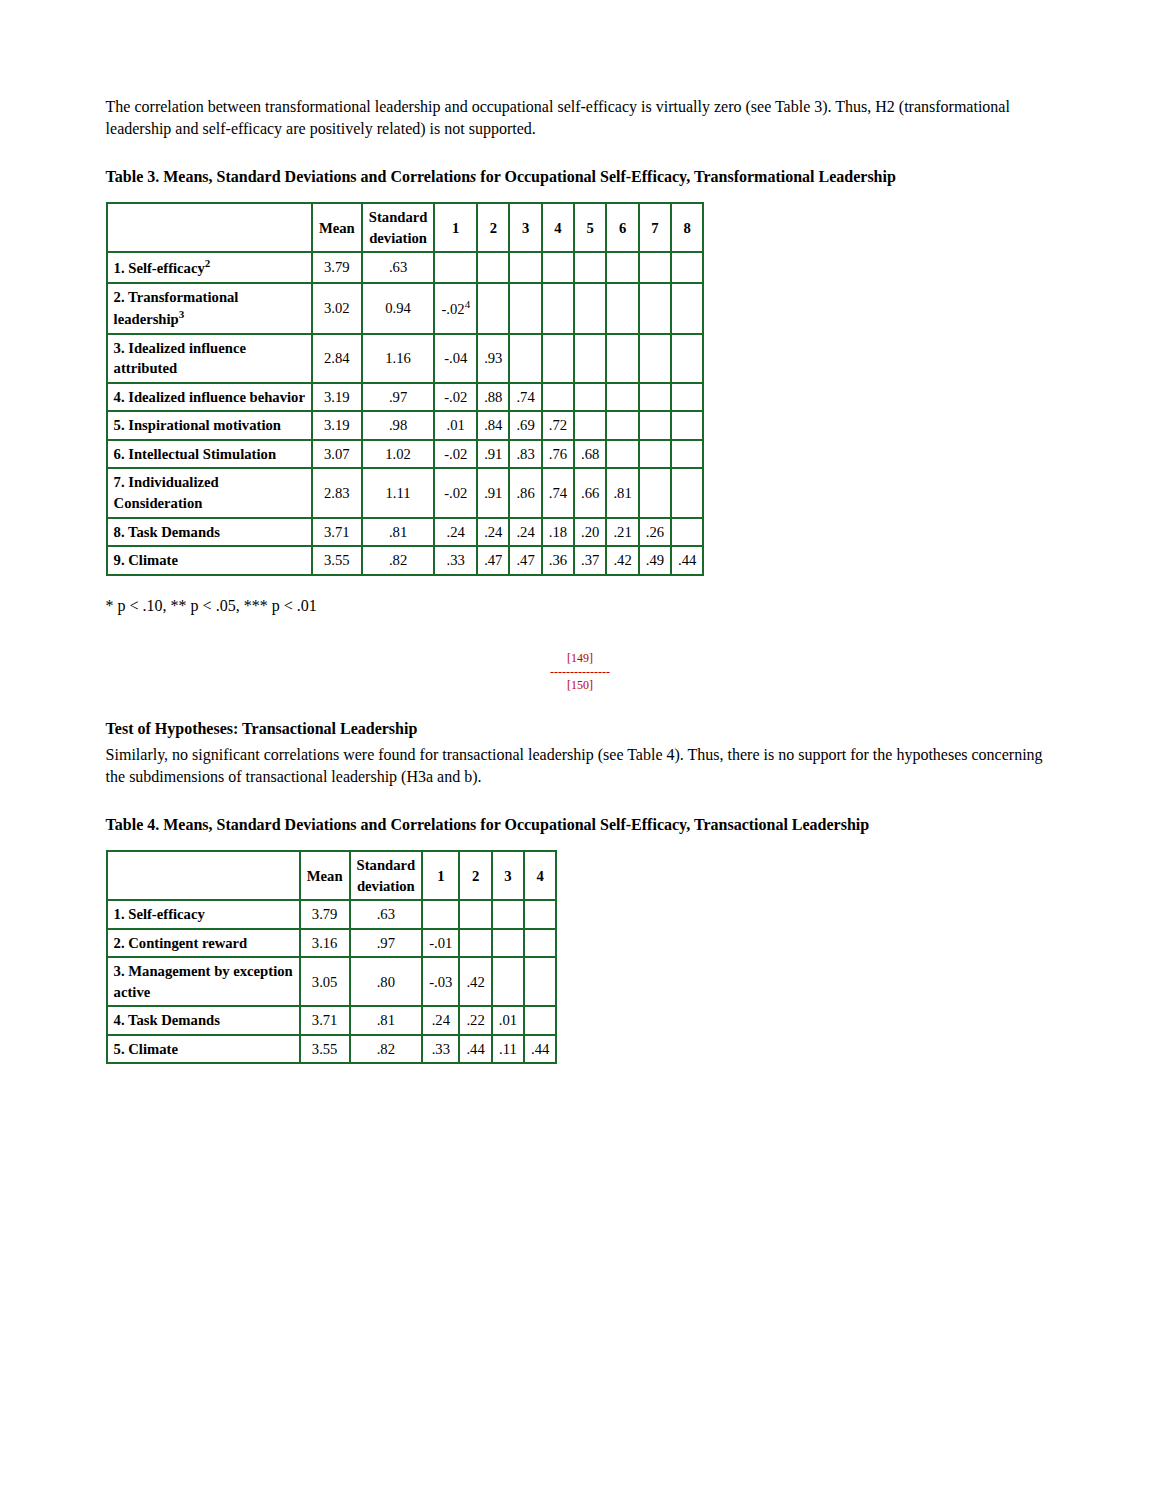The correlation between transformational leadership and occupational self-efficacy is virtually zero (see Table 3). Thus, H2 (transformational leadership and self-efficacy are positively related) is not supported.
Table 3. Means, Standard Deviations and Correlations for Occupational Self-Efficacy, Transformational Leadership
| | Mean | Standard deviation | 1 | 2 | 3 | 4 | 5 | 6 | 7 | 8 |
| --- | --- | --- | --- | --- | --- | --- | --- | --- | --- | --- |
| 1. Self-efficacy 2 | 3.79 | .63 | | | | | | | | |
| 2. Transformational leadership 3 | 3.02 | 0.94 | -.02 4 | | | | | | | |
| 3. Idealized influence attributed | 2.84 | 1.16 | -.04 | .93 | | | | | | |
| 4. Idealized influence behavior | 3.19 | .97 | -.02 | .88 | .74 | | | | | |
| 5. Inspirational motivation | 3.19 | .98 | .01 | .84 | .69 | .72 | | | | |
| 6. Intellectual Stimulation | 3.07 | 1.02 | -.02 | .91 | .83 | .76 | .68 | | | |
| 7. Individualized Consideration | 2.83 | 1.11 | -.02 | .91 | .86 | .74 | .66 | .81 | | |
| 8. Task Demands | 3.71 | .81 | .24 | .24 | .24 | .18 | .20 | .21 | .26 | |
| 9. Climate | 3.55 | .82 | .33 | .47 | .47 | .36 | .37 | .42 | .49 | .44 |
* p < .10, ** p < .05, *** p < .01
[149]
---------------
[150]
Test of Hypotheses: Transactional Leadership
Similarly, no significant correlations were found for transactional leadership (see Table 4). Thus, there is no support for the hypotheses concerning the subdimensions of transactional leadership (H3a and b).
Table 4. Means, Standard Deviations and Correlations for Occupational Self-Efficacy, Transactional Leadership
| | Mean | Standard deviation | 1 | 2 | 3 | 4 |
| --- | --- | --- | --- | --- | --- | --- |
| 1. Self-efficacy | 3.79 | .63 | | | | |
| 2. Contingent reward | 3.16 | .97 | -.01 | | | |
| 3. Management by exception active | 3.05 | .80 | -.03 | .42 | | |
| 4. Task Demands | 3.71 | .81 | .24 | .22 | .01 | |
| 5. Climate | 3.55 | .82 | .33 | .44 | .11 | .44 |